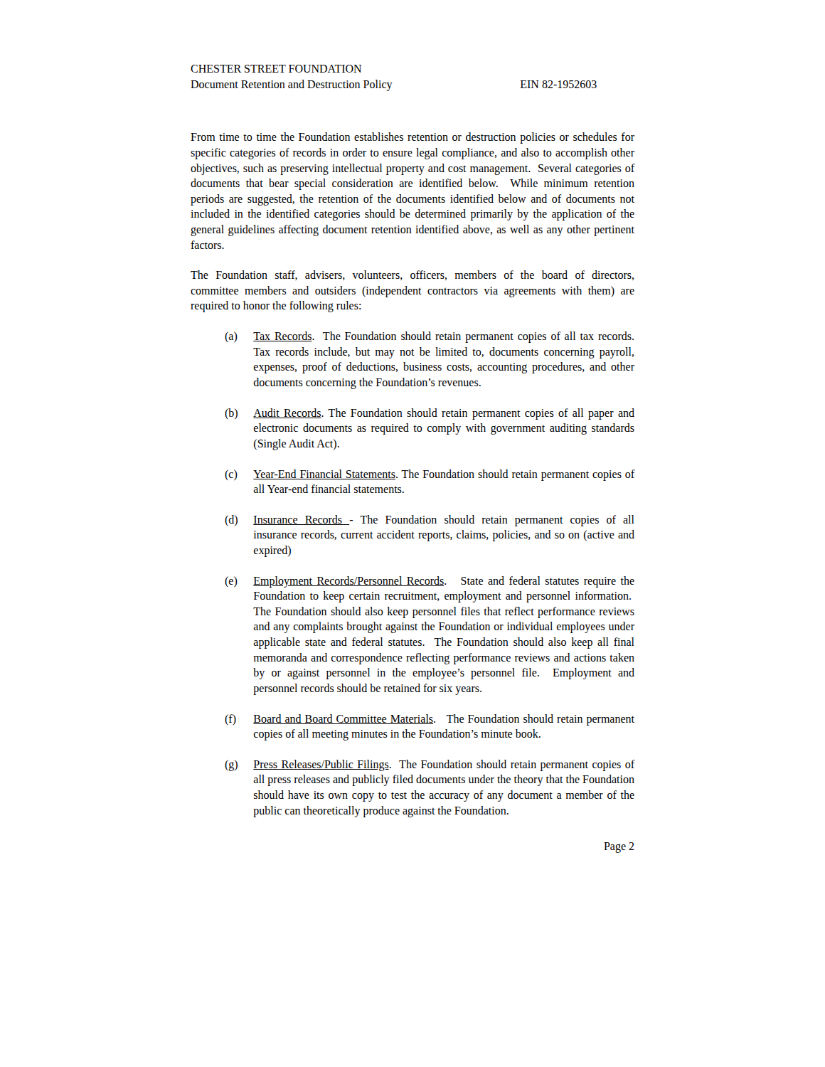CHESTER STREET FOUNDATION
Document Retention and Destruction Policy
EIN 82-1952603
From time to time the Foundation establishes retention or destruction policies or schedules for specific categories of records in order to ensure legal compliance, and also to accomplish other objectives, such as preserving intellectual property and cost management. Several categories of documents that bear special consideration are identified below. While minimum retention periods are suggested, the retention of the documents identified below and of documents not included in the identified categories should be determined primarily by the application of the general guidelines affecting document retention identified above, as well as any other pertinent factors.
The Foundation staff, advisers, volunteers, officers, members of the board of directors, committee members and outsiders (independent contractors via agreements with them) are required to honor the following rules:
(a) Tax Records. The Foundation should retain permanent copies of all tax records. Tax records include, but may not be limited to, documents concerning payroll, expenses, proof of deductions, business costs, accounting procedures, and other documents concerning the Foundation’s revenues.
(b) Audit Records. The Foundation should retain permanent copies of all paper and electronic documents as required to comply with government auditing standards (Single Audit Act).
(c) Year-End Financial Statements. The Foundation should retain permanent copies of all Year-end financial statements.
(d) Insurance Records - The Foundation should retain permanent copies of all insurance records, current accident reports, claims, policies, and so on (active and expired)
(e) Employment Records/Personnel Records. State and federal statutes require the Foundation to keep certain recruitment, employment and personnel information. The Foundation should also keep personnel files that reflect performance reviews and any complaints brought against the Foundation or individual employees under applicable state and federal statutes. The Foundation should also keep all final memoranda and correspondence reflecting performance reviews and actions taken by or against personnel in the employee’s personnel file. Employment and personnel records should be retained for six years.
(f) Board and Board Committee Materials. The Foundation should retain permanent copies of all meeting minutes in the Foundation’s minute book.
(g) Press Releases/Public Filings. The Foundation should retain permanent copies of all press releases and publicly filed documents under the theory that the Foundation should have its own copy to test the accuracy of any document a member of the public can theoretically produce against the Foundation.
Page 2